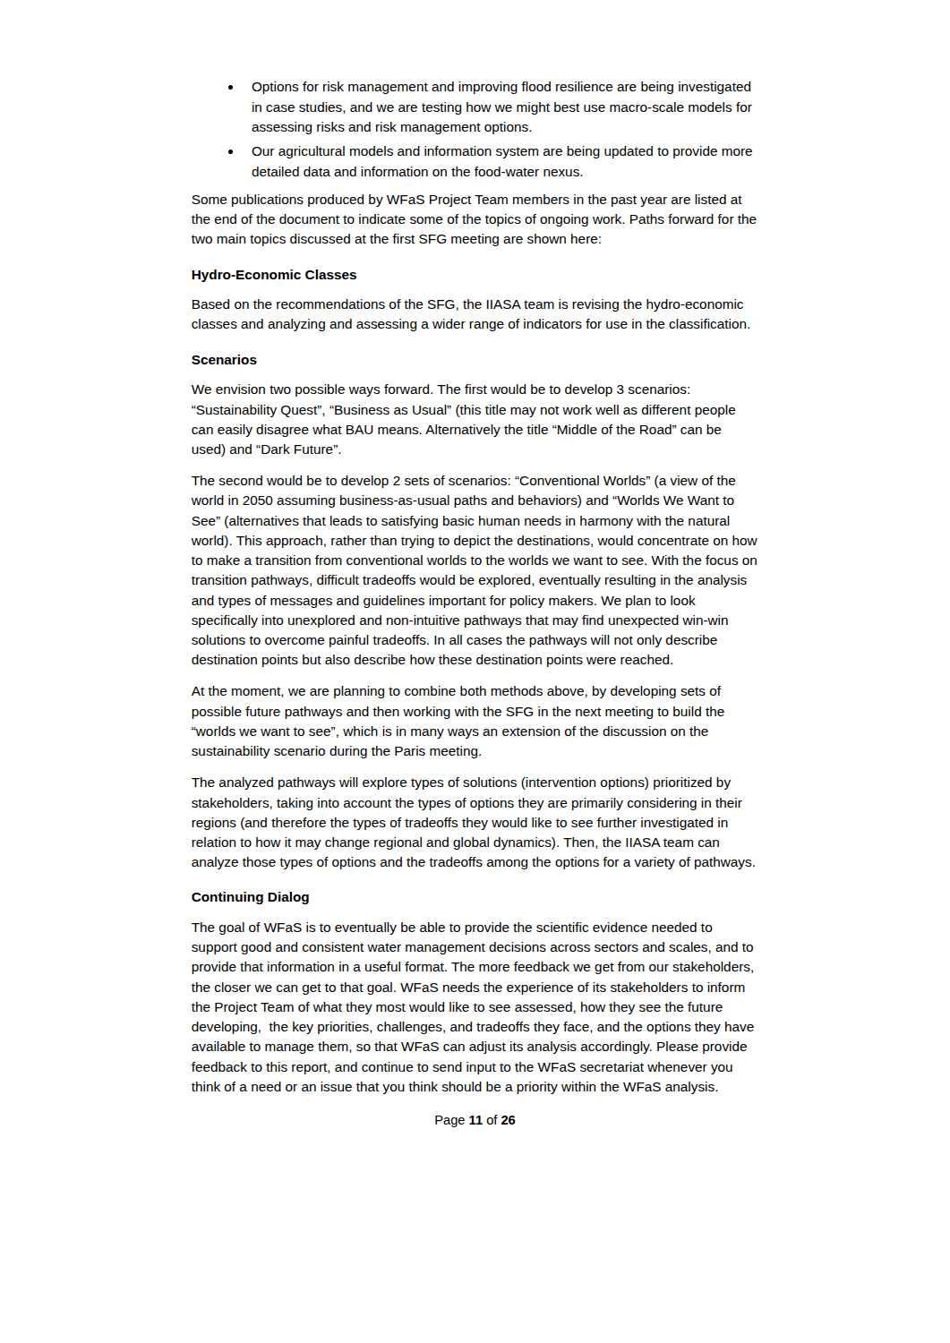Options for risk management and improving flood resilience are being investigated in case studies, and we are testing how we might best use macro-scale models for assessing risks and risk management options.
Our agricultural models and information system are being updated to provide more detailed data and information on the food-water nexus.
Some publications produced by WFaS Project Team members in the past year are listed at the end of the document to indicate some of the topics of ongoing work. Paths forward for the two main topics discussed at the first SFG meeting are shown here:
Hydro-Economic Classes
Based on the recommendations of the SFG, the IIASA team is revising the hydro-economic classes and analyzing and assessing a wider range of indicators for use in the classification.
Scenarios
We envision two possible ways forward. The first would be to develop 3 scenarios: “Sustainability Quest”, “Business as Usual” (this title may not work well as different people can easily disagree what BAU means. Alternatively the title “Middle of the Road” can be used) and “Dark Future”.
The second would be to develop 2 sets of scenarios: “Conventional Worlds” (a view of the world in 2050 assuming business-as-usual paths and behaviors) and “Worlds We Want to See” (alternatives that leads to satisfying basic human needs in harmony with the natural world). This approach, rather than trying to depict the destinations, would concentrate on how to make a transition from conventional worlds to the worlds we want to see. With the focus on transition pathways, difficult tradeoffs would be explored, eventually resulting in the analysis and types of messages and guidelines important for policy makers. We plan to look specifically into unexplored and non-intuitive pathways that may find unexpected win-win solutions to overcome painful tradeoffs. In all cases the pathways will not only describe destination points but also describe how these destination points were reached.
At the moment, we are planning to combine both methods above, by developing sets of possible future pathways and then working with the SFG in the next meeting to build the “worlds we want to see”, which is in many ways an extension of the discussion on the sustainability scenario during the Paris meeting.
The analyzed pathways will explore types of solutions (intervention options) prioritized by stakeholders, taking into account the types of options they are primarily considering in their regions (and therefore the types of tradeoffs they would like to see further investigated in relation to how it may change regional and global dynamics). Then, the IIASA team can analyze those types of options and the tradeoffs among the options for a variety of pathways.
Continuing Dialog
The goal of WFaS is to eventually be able to provide the scientific evidence needed to support good and consistent water management decisions across sectors and scales, and to provide that information in a useful format. The more feedback we get from our stakeholders, the closer we can get to that goal. WFaS needs the experience of its stakeholders to inform the Project Team of what they most would like to see assessed, how they see the future developing, the key priorities, challenges, and tradeoffs they face, and the options they have available to manage them, so that WFaS can adjust its analysis accordingly. Please provide feedback to this report, and continue to send input to the WFaS secretariat whenever you think of a need or an issue that you think should be a priority within the WFaS analysis.
Page 11 of 26